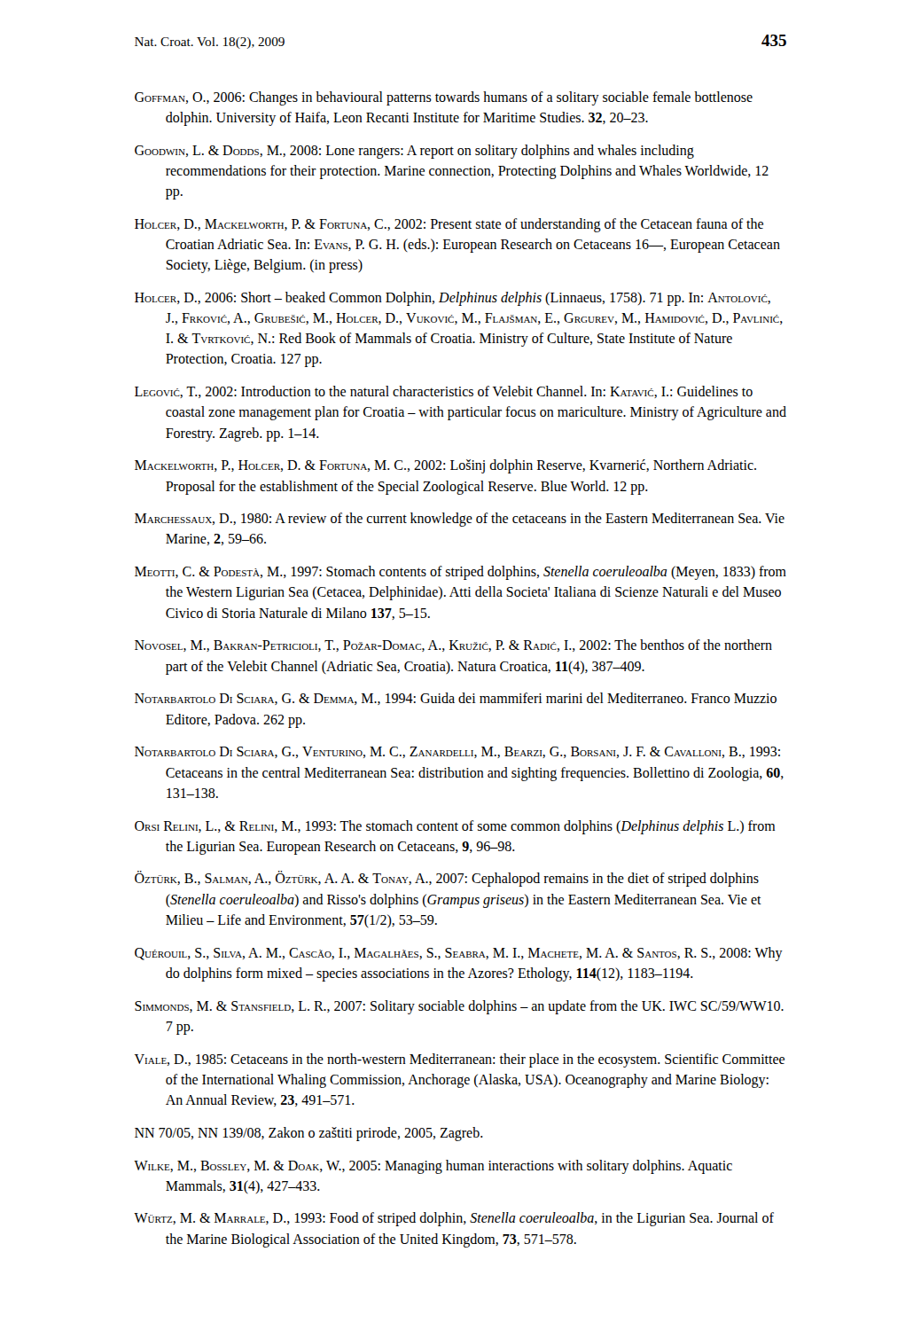Nat. Croat. Vol. 18(2), 2009 435
Goffman, O., 2006: Changes in behavioural patterns towards humans of a solitary sociable female bottlenose dolphin. University of Haifa, Leon Recanti Institute for Maritime Studies. 32, 20–23.
Goodwin, L. & Dodds, M., 2008: Lone rangers: A report on solitary dolphins and whales including recommendations for their protection. Marine connection, Protecting Dolphins and Whales Worldwide, 12 pp.
Holcer, D., Mackelworth, P. & Fortuna, C., 2002: Present state of understanding of the Cetacean fauna of the Croatian Adriatic Sea. In: Evans, P. G. H. (eds.): European Research on Cetaceans 16—, European Cetacean Society, Liège, Belgium. (in press)
Holcer, D., 2006: Short – beaked Common Dolphin, Delphinus delphis (Linnaeus, 1758). 71 pp. In: Antolović, J., Frković, A., Grubešić, M., Holcer, D., Vuković, M., Flajšman, E., Grgurev, M., Hamidović, D., Pavlinić, I. & Tvrtković, N.: Red Book of Mammals of Croatia. Ministry of Culture, State Institute of Nature Protection, Croatia. 127 pp.
Legović, T., 2002: Introduction to the natural characteristics of Velebit Channel. In: Katavić, I.: Guidelines to coastal zone management plan for Croatia – with particular focus on mariculture. Ministry of Agriculture and Forestry. Zagreb. pp. 1–14.
Mackelworth, P., Holcer, D. & Fortuna, M. C., 2002: Lošinj dolphin Reserve, Kvarnerić, Northern Adriatic. Proposal for the establishment of the Special Zoological Reserve. Blue World. 12 pp.
Marchessaux, D., 1980: A review of the current knowledge of the cetaceans in the Eastern Mediterranean Sea. Vie Marine, 2, 59–66.
Meotti, C. & Podestà, M., 1997: Stomach contents of striped dolphins, Stenella coeruleoalba (Meyen, 1833) from the Western Ligurian Sea (Cetacea, Delphinidae). Atti della Societa' Italiana di Scienze Naturali e del Museo Civico di Storia Naturale di Milano 137, 5–15.
Novosel, M., Bakran-Petricioli, T., Požar-Domac, A., Kružić, P. & Radić, I., 2002: The benthos of the northern part of the Velebit Channel (Adriatic Sea, Croatia). Natura Croatica, 11(4), 387–409.
Notarbartolo Di Sciara, G. & Demma, M., 1994: Guida dei mammiferi marini del Mediterraneo. Franco Muzzio Editore, Padova. 262 pp.
Notarbartolo Di Sciara, G., Venturino, M. C., Zanardelli, M., Bearzi, G., Borsani, J. F. & Cavalloni, B., 1993: Cetaceans in the central Mediterranean Sea: distribution and sighting frequencies. Bollettino di Zoologia, 60, 131–138.
Orsi Relini, L., & Relini, M., 1993: The stomach content of some common dolphins (Delphinus delphis L.) from the Ligurian Sea. European Research on Cetaceans, 9, 96–98.
Öztürk, B., Salman, A., Öztürk, A. A. & Tonay, A., 2007: Cephalopod remains in the diet of striped dolphins (Stenella coeruleoalba) and Risso's dolphins (Grampus griseus) in the Eastern Mediterranean Sea. Vie et Milieu – Life and Environment, 57(1/2), 53–59.
Quérouil, S., Silva, A. M., Cascão, I., Magalhães, S., Seabra, M. I., Machete, M. A. & Santos, R. S., 2008: Why do dolphins form mixed – species associations in the Azores? Ethology, 114(12), 1183–1194.
Simmonds, M. & Stansfield, L. R., 2007: Solitary sociable dolphins – an update from the UK. IWC SC/59/WW10. 7 pp.
Viale, D., 1985: Cetaceans in the north-western Mediterranean: their place in the ecosystem. Scientific Committee of the International Whaling Commission, Anchorage (Alaska, USA). Oceanography and Marine Biology: An Annual Review, 23, 491–571.
NN 70/05, NN 139/08, Zakon o zaštiti prirode, 2005, Zagreb.
Wilke, M., Bossley, M. & Doak, W., 2005: Managing human interactions with solitary dolphins. Aquatic Mammals, 31(4), 427–433.
Würtz, M. & Marrale, D., 1993: Food of striped dolphin, Stenella coeruleoalba, in the Ligurian Sea. Journal of the Marine Biological Association of the United Kingdom, 73, 571–578.